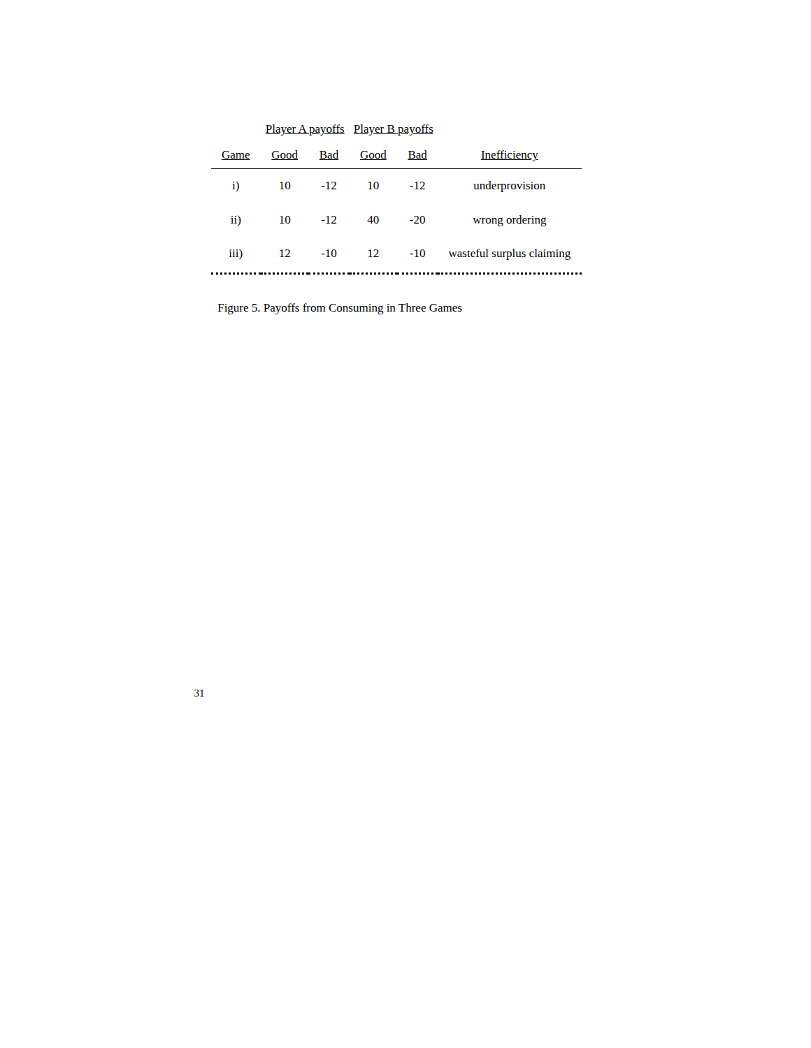| | Player A payoffs | Player B payoffs | |
| Game | Good | Bad | Good | Bad | Inefficiency |
| i) | 10 | -12 | 10 | -12 | underprovision |
| ii) | 10 | -12 | 40 | -20 | wrong ordering |
| iii) | 12 | -10 | 12 | -10 | wasteful surplus claiming |
Figure 5. Payoffs from Consuming in Three Games
31